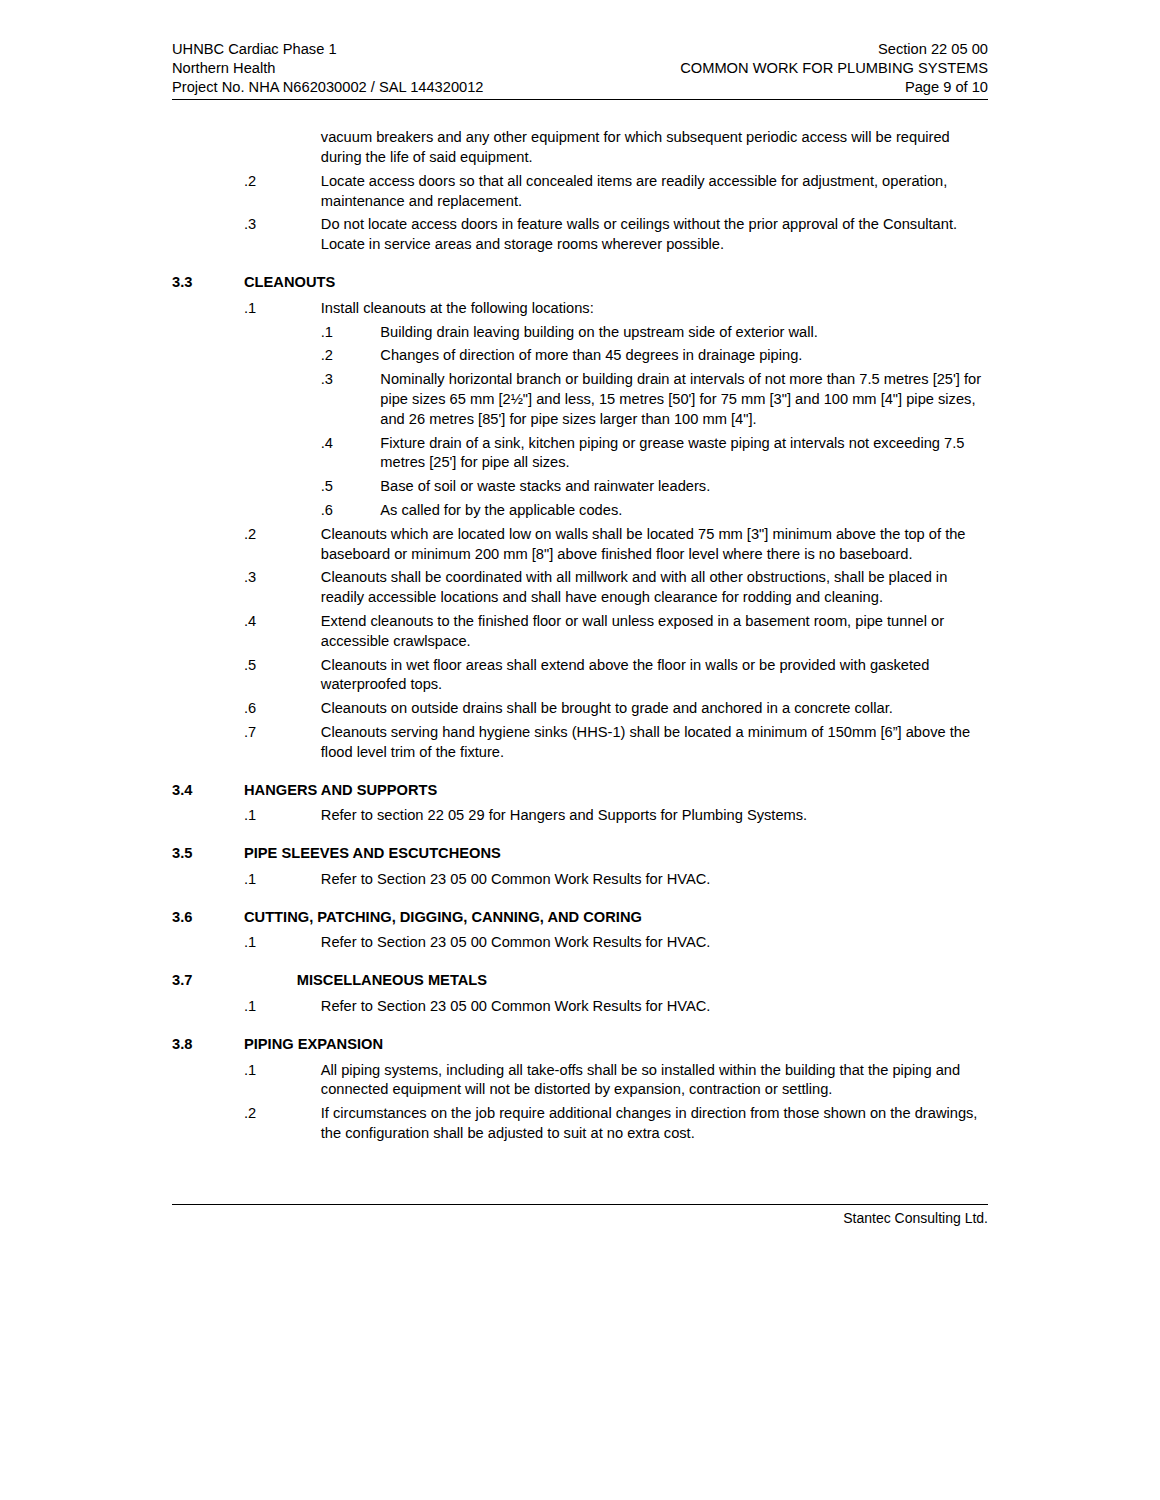UHNBC Cardiac Phase 1
Northern Health
Project No. NHA N662030002 / SAL 144320012
Section 22 05 00
COMMON WORK FOR PLUMBING SYSTEMS
Page 9 of 10
vacuum breakers and any other equipment for which subsequent periodic access will be required during the life of said equipment.
.2 Locate access doors so that all concealed items are readily accessible for adjustment, operation, maintenance and replacement.
.3 Do not locate access doors in feature walls or ceilings without the prior approval of the Consultant. Locate in service areas and storage rooms wherever possible.
3.3 CLEANOUTS
.1 Install cleanouts at the following locations:
.1 Building drain leaving building on the upstream side of exterior wall.
.2 Changes of direction of more than 45 degrees in drainage piping.
.3 Nominally horizontal branch or building drain at intervals of not more than 7.5 metres [25'] for pipe sizes 65 mm [2½"] and less, 15 metres [50'] for 75 mm [3"] and 100 mm [4"] pipe sizes, and 26 metres [85'] for pipe sizes larger than 100 mm [4"].
.4 Fixture drain of a sink, kitchen piping or grease waste piping at intervals not exceeding 7.5 metres [25'] for pipe all sizes.
.5 Base of soil or waste stacks and rainwater leaders.
.6 As called for by the applicable codes.
.2 Cleanouts which are located low on walls shall be located 75 mm [3"] minimum above the top of the baseboard or minimum 200 mm [8"] above finished floor level where there is no baseboard.
.3 Cleanouts shall be coordinated with all millwork and with all other obstructions, shall be placed in readily accessible locations and shall have enough clearance for rodding and cleaning.
.4 Extend cleanouts to the finished floor or wall unless exposed in a basement room, pipe tunnel or accessible crawlspace.
.5 Cleanouts in wet floor areas shall extend above the floor in walls or be provided with gasketed waterproofed tops.
.6 Cleanouts on outside drains shall be brought to grade and anchored in a concrete collar.
.7 Cleanouts serving hand hygiene sinks (HHS-1) shall be located a minimum of 150mm [6”] above the flood level trim of the fixture.
3.4 HANGERS AND SUPPORTS
.1 Refer to section 22 05 29 for Hangers and Supports for Plumbing Systems.
3.5 PIPE SLEEVES AND ESCUTCHEONS
.1 Refer to Section 23 05 00 Common Work Results for HVAC.
3.6 CUTTING, PATCHING, DIGGING, CANNING, AND CORING
.1 Refer to Section 23 05 00 Common Work Results for HVAC.
3.7 MISCELLANEOUS METALS
.1 Refer to Section 23 05 00 Common Work Results for HVAC.
3.8 PIPING EXPANSION
.1 All piping systems, including all take-offs shall be so installed within the building that the piping and connected equipment will not be distorted by expansion, contraction or settling.
.2 If circumstances on the job require additional changes in direction from those shown on the drawings, the configuration shall be adjusted to suit at no extra cost.
Stantec Consulting Ltd.